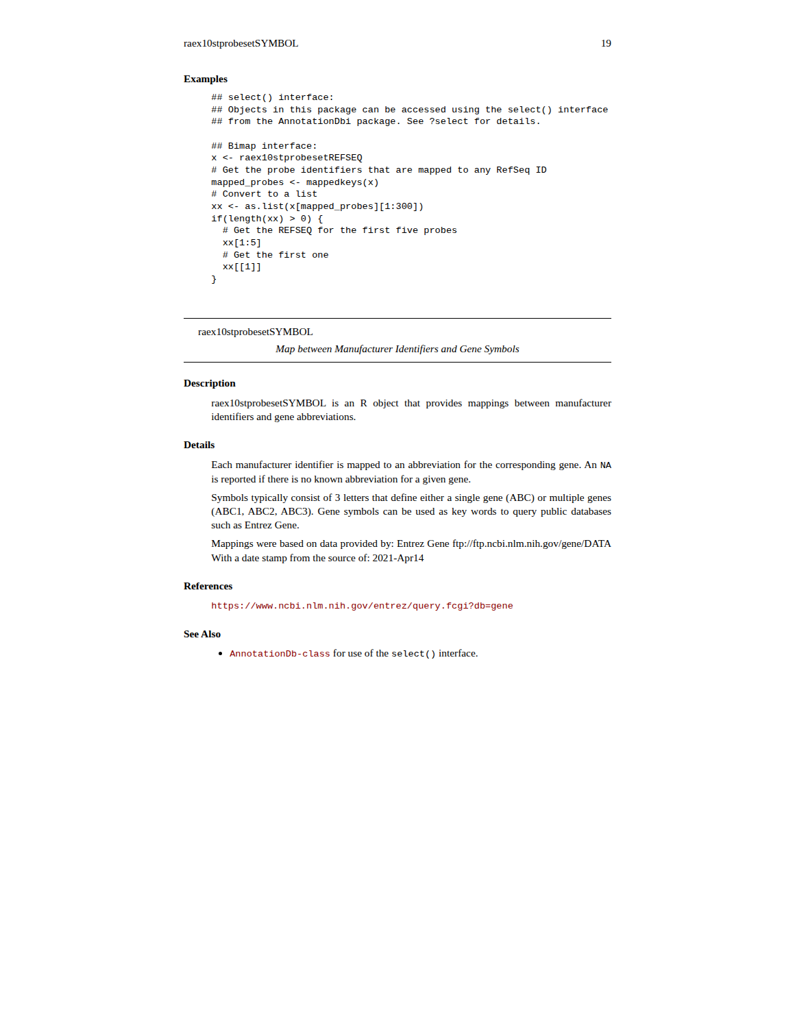raex10stprobesetSYMBOL 19
Examples
## select() interface:
## Objects in this package can be accessed using the select() interface
## from the AnnotationDbi package. See ?select for details.

## Bimap interface:
x <- raex10stprobesetREFSEQ
# Get the probe identifiers that are mapped to any RefSeq ID
mapped_probes <- mappedkeys(x)
# Convert to a list
xx <- as.list(x[mapped_probes][1:300])
if(length(xx) > 0) {
  # Get the REFSEQ for the first five probes
  xx[1:5]
  # Get the first one
  xx[[1]]
}
raex10stprobesetSYMBOL
Map between Manufacturer Identifiers and Gene Symbols
Description
raex10stprobesetSYMBOL is an R object that provides mappings between manufacturer identifiers and gene abbreviations.
Details
Each manufacturer identifier is mapped to an abbreviation for the corresponding gene. An NA is reported if there is no known abbreviation for a given gene.
Symbols typically consist of 3 letters that define either a single gene (ABC) or multiple genes (ABC1, ABC2, ABC3). Gene symbols can be used as key words to query public databases such as Entrez Gene.
Mappings were based on data provided by: Entrez Gene ftp://ftp.ncbi.nlm.nih.gov/gene/DATA With a date stamp from the source of: 2021-Apr14
References
https://www.ncbi.nlm.nih.gov/entrez/query.fcgi?db=gene
See Also
AnnotationDb-class for use of the select() interface.